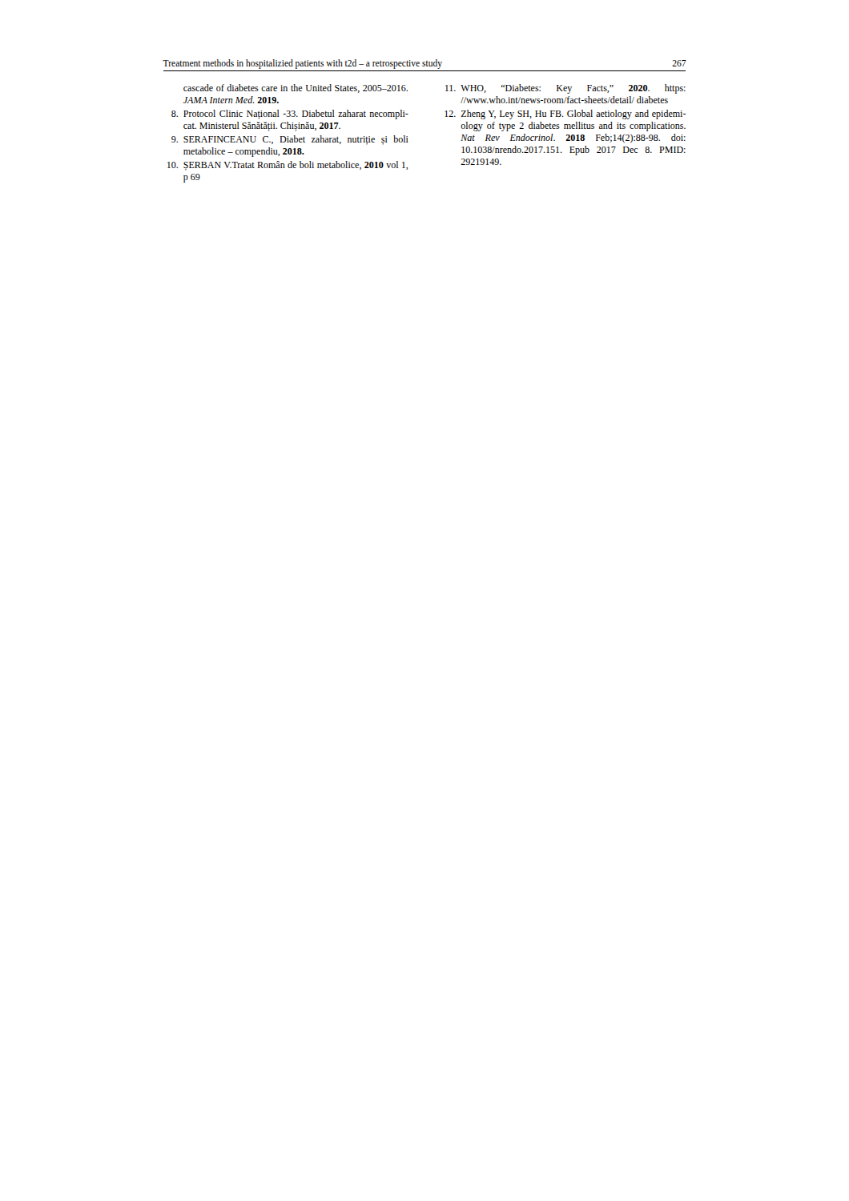Treatment methods in hospitalizied patients with t2d – a retrospective study 267
cascade of diabetes care in the United States, 2005–2016. JAMA Intern Med. 2019.
8. Protocol Clinic Național -33. Diabetul zaharat necomplicat. Ministerul Sănătății. Chișinău, 2017.
9. SERAFINCEANU C., Diabet zaharat, nutriție și boli metabolice – compendiu, 2018.
10. ȘERBAN V.Tratat Român de boli metabolice, 2010 vol 1, p 69
11. WHO, “Diabetes: Key Facts,” 2020. https: //www.who.int/news-room/fact-sheets/detail/ diabetes
12. Zheng Y, Ley SH, Hu FB. Global aetiology and epidemiology of type 2 diabetes mellitus and its complications. Nat Rev Endocrinol. 2018 Feb;14(2):88-98. doi: 10.1038/nrendo.2017.151. Epub 2017 Dec 8. PMID: 29219149.